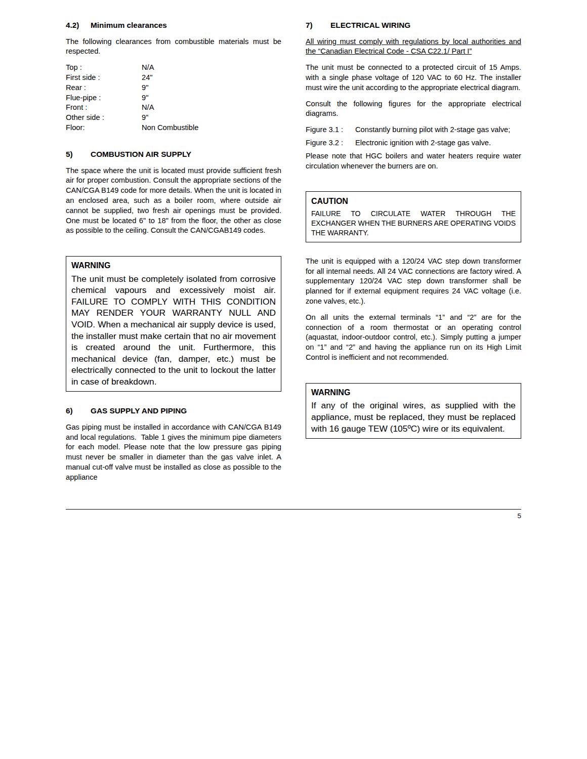4.2) Minimum clearances
The following clearances from combustible materials must be respected.
| Top : | N/A |
| First side : | 24" |
| Rear : | 9" |
| Flue-pipe : | 9" |
| Front : | N/A |
| Other side : | 9” |
| Floor: | Non Combustible |
5) COMBUSTION AIR SUPPLY
The space where the unit is located must provide sufficient fresh air for proper combustion. Consult the appropriate sections of the CAN/CGA B149 code for more details. When the unit is located in an enclosed area, such as a boiler room, where outside air cannot be supplied, two fresh air openings must be provided. One must be located 6" to 18" from the floor, the other as close as possible to the ceiling. Consult the CAN/CGAB149 codes.
WARNING
The unit must be completely isolated from corrosive chemical vapours and excessively moist air. FAILURE TO COMPLY WITH THIS CONDITION MAY RENDER YOUR WARRANTY NULL AND VOID. When a mechanical air supply device is used, the installer must make certain that no air movement is created around the unit. Furthermore, this mechanical device (fan, damper, etc.) must be electrically connected to the unit to lockout the latter in case of breakdown.
6) GAS SUPPLY AND PIPING
Gas piping must be installed in accordance with CAN/CGA B149 and local regulations. Table 1 gives the minimum pipe diameters for each model. Please note that the low pressure gas piping must never be smaller in diameter than the gas valve inlet. A manual cut-off valve must be installed as close as possible to the appliance
7) ELECTRICAL WIRING
All wiring must comply with regulations by local authorities and the “Canadian Electrical Code - CSA C22.1/ Part I”
The unit must be connected to a protected circuit of 15 Amps. with a single phase voltage of 120 VAC to 60 Hz. The installer must wire the unit according to the appropriate electrical diagram.
Consult the following figures for the appropriate electrical diagrams.
| Figure 3.1 : | Constantly burning pilot with 2-stage gas valve; |
| Figure 3.2 : | Electronic ignition with 2-stage gas valve. |
Please note that HGC boilers and water heaters require water circulation whenever the burners are on.
CAUTION
FAILURE TO CIRCULATE WATER THROUGH THE EXCHANGER WHEN THE BURNERS ARE OPERATING VOIDS THE WARRANTY.
The unit is equipped with a 120/24 VAC step down transformer for all internal needs. All 24 VAC connections are factory wired. A supplementary 120/24 VAC step down transformer shall be planned for if external equipment requires 24 VAC voltage (i.e. zone valves, etc.).
On all units the external terminals “1” and “2” are for the connection of a room thermostat or an operating control (aquastat, indoor-outdoor control, etc.). Simply putting a jumper on “1” and “2” and having the appliance run on its High Limit Control is inefficient and not recommended.
WARNING
If any of the original wires, as supplied with the appliance, must be replaced, they must be replaced with 16 gauge TEW (105ºC) wire or its equivalent.
5